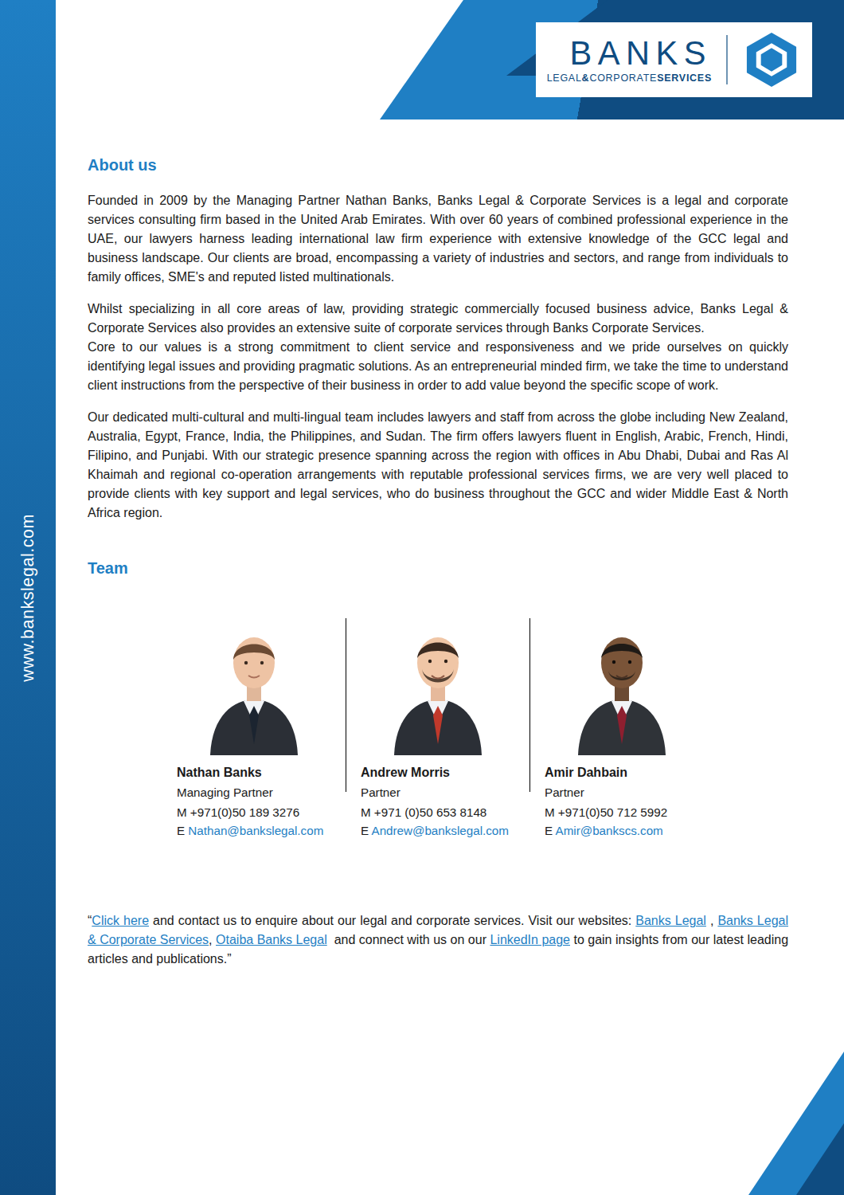www.bankslegal.com
BANKS
LEGAL&CORPORATESERVICES
About us
Founded in 2009 by the Managing Partner Nathan Banks, Banks Legal & Corporate Services is a legal and corporate services consulting firm based in the United Arab Emirates. With over 60 years of combined professional experience in the UAE, our lawyers harness leading international law firm experience with extensive knowledge of the GCC legal and business landscape. Our clients are broad, encompassing a variety of industries and sectors, and range from individuals to family offices, SME's and reputed listed multinationals.
Whilst specializing in all core areas of law, providing strategic commercially focused business advice, Banks Legal & Corporate Services also provides an extensive suite of corporate services through Banks Corporate Services.
Core to our values is a strong commitment to client service and responsiveness and we pride ourselves on quickly identifying legal issues and providing pragmatic solutions. As an entrepreneurial minded firm, we take the time to understand client instructions from the perspective of their business in order to add value beyond the specific scope of work.
Our dedicated multi-cultural and multi-lingual team includes lawyers and staff from across the globe including New Zealand, Australia, Egypt, France, India, the Philippines, and Sudan. The firm offers lawyers fluent in English, Arabic, French, Hindi, Filipino, and Punjabi. With our strategic presence spanning across the region with offices in Abu Dhabi, Dubai and Ras Al Khaimah and regional co-operation arrangements with reputable professional services firms, we are very well placed to provide clients with key support and legal services, who do business throughout the GCC and wider Middle East & North Africa region.
Team
Nathan Banks
Managing Partner
M +971(0)50 189 3276
E Nathan@bankslegal.com
Andrew Morris
Partner
M +971 (0)50 653 8148
E Andrew@bankslegal.com
Amir Dahbain
Partner
M +971(0)50 712 5992
E Amir@bankscs.com
“Click here and contact us to enquire about our legal and corporate services. Visit our websites: Banks Legal , Banks Legal & Corporate Services, Otaiba Banks Legal and connect with us on our LinkedIn page to gain insights from our latest leading articles and publications.”